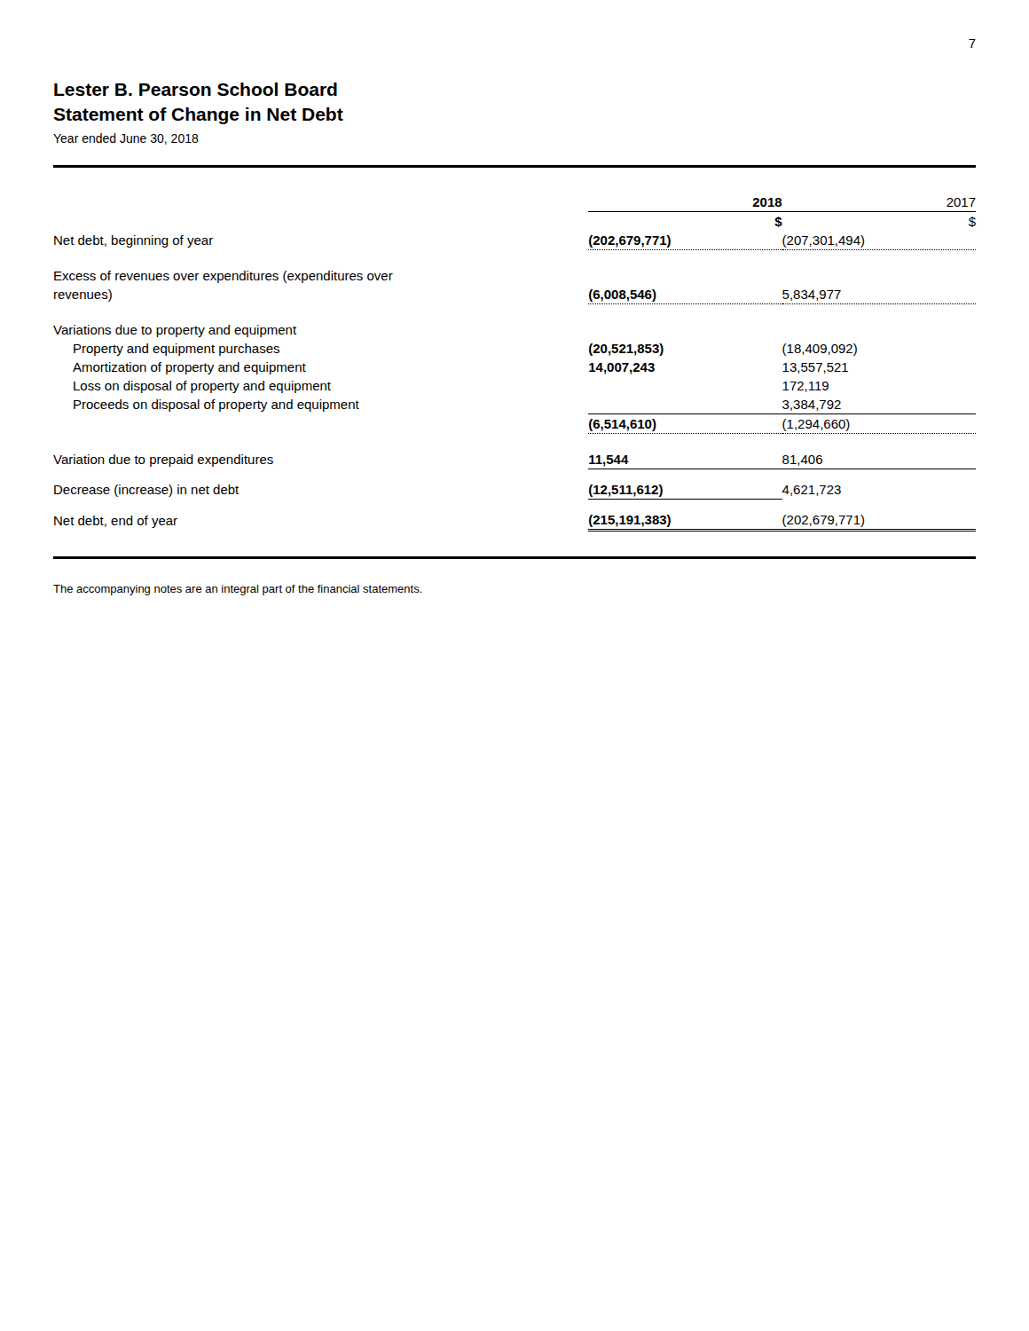7
Lester B. Pearson School Board
Statement of Change in Net Debt
Year ended June 30, 2018
| | 2018 | 2017 |
| | $ | $ |
| Net debt, beginning of year | (202,679,771) | (207,301,494) |
| Excess of revenues over expenditures (expenditures over | | |
| revenues) | (6,008,546) | 5,834,977 |
| Variations due to property and equipment | | |
| Property and equipment purchases | (20,521,853) | (18,409,092) |
| Amortization of property and equipment | 14,007,243 | 13,557,521 |
| Loss on disposal of property and equipment | | 172,119 |
| Proceeds on disposal of property and equipment | | 3,384,792 |
| | (6,514,610) | (1,294,660) |
| Variation due to prepaid expenditures | 11,544 | 81,406 |
| Decrease (increase) in net debt | (12,511,612) | 4,621,723 |
| Net debt, end of year | (215,191,383) | (202,679,771) |
The accompanying notes are an integral part of the financial statements.